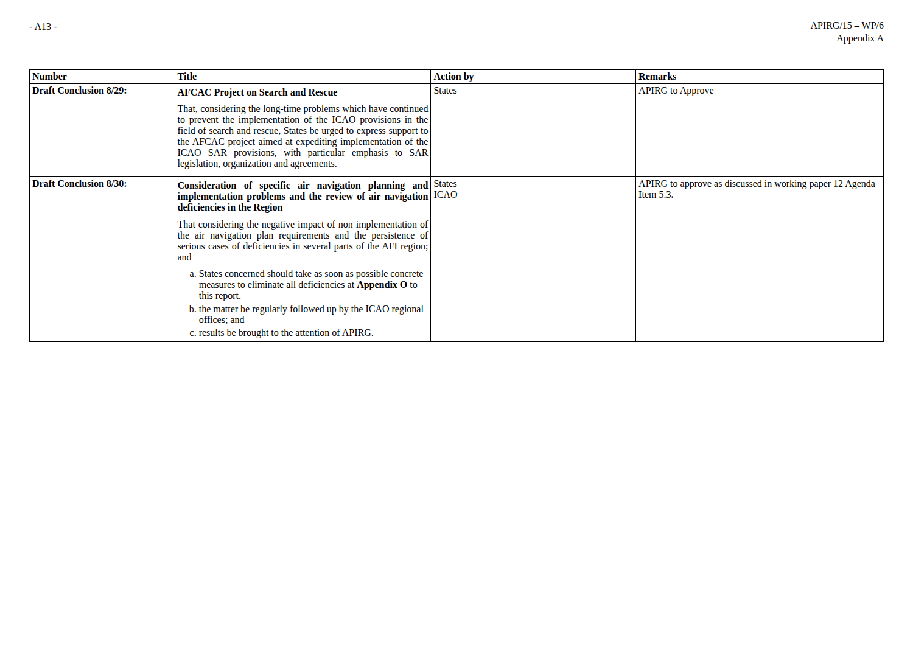- A13 -
APIRG/15 – WP/6
Appendix A
| Number | Title | Action by | Remarks |
| --- | --- | --- | --- |
| Draft Conclusion 8/29: | AFCAC Project on Search and Rescue That, considering the long-time problems which have continued to prevent the implementation of the ICAO provisions in the field of search and rescue, States be urged to express support to the AFCAC project aimed at expediting implementation of the ICAO SAR provisions, with particular emphasis to SAR legislation, organization and agreements. | States | APIRG to Approve |
| Draft Conclusion 8/30: | Consideration of specific air navigation planning and implementation problems and the review of air navigation deficiencies in the Region That considering the negative impact of non implementation of the air navigation plan requirements and the persistence of serious cases of deficiencies in several parts of the AFI region; and States concerned should take as soon as possible concrete measures to eliminate all deficiencies at Appendix O to this report. the matter be regularly followed up by the ICAO regional offices; and results be brought to the attention of APIRG. | States ICAO | APIRG to approve as discussed in working paper 12 Agenda Item 5.3 . |
— — — — —